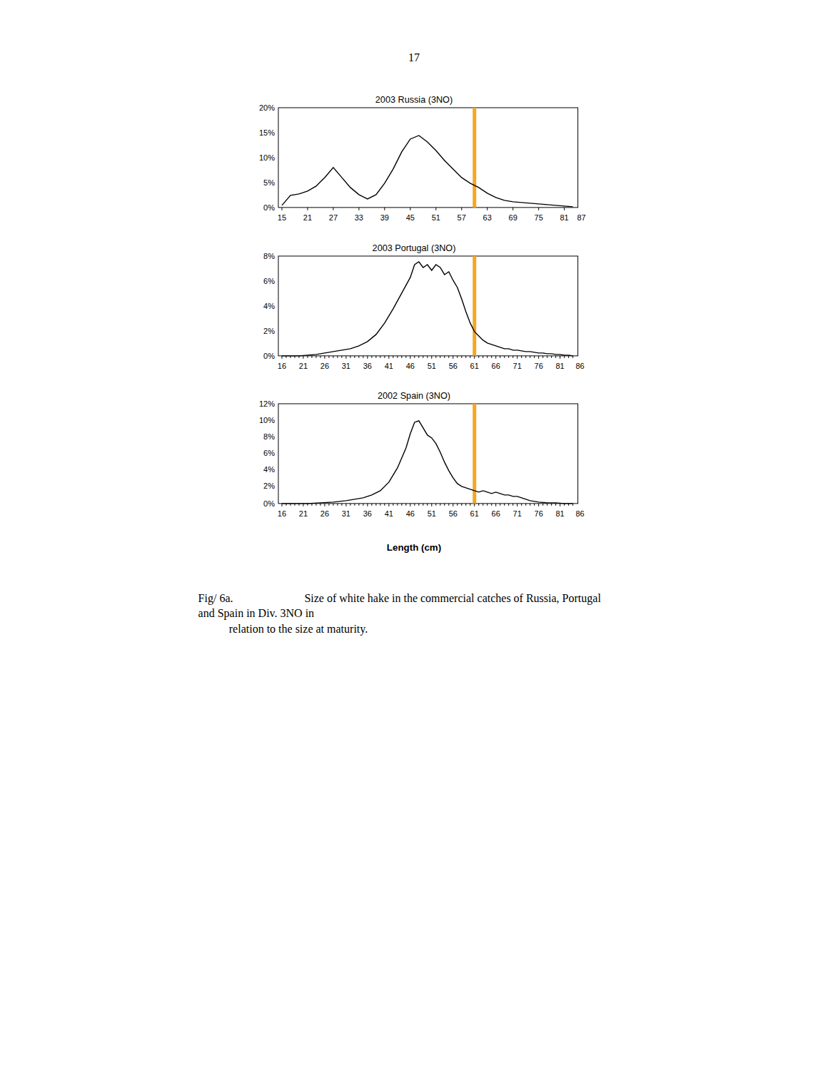17
2003 Russia (3NO)
20% 15% 10% 5% 0% 15 21 27 33 39 45 51 57 63 69 75 81 87
2003 Portugal (3NO)
8% 6% 4% 2% 0% 16 21 26 31 36 41 46 51 56 61 66 71 76 81 86
2002 Spain (3NO)
12% 10% 8% 6% 4% 2% 0% 16 21 26 31 36 41 46 51 56 61 66 71 76 81 86
Length (cm)
Fig/ 6a. Size of white hake in the commercial catches of Russia, Portugal and Spain in Div. 3NO in relation to the size at maturity.